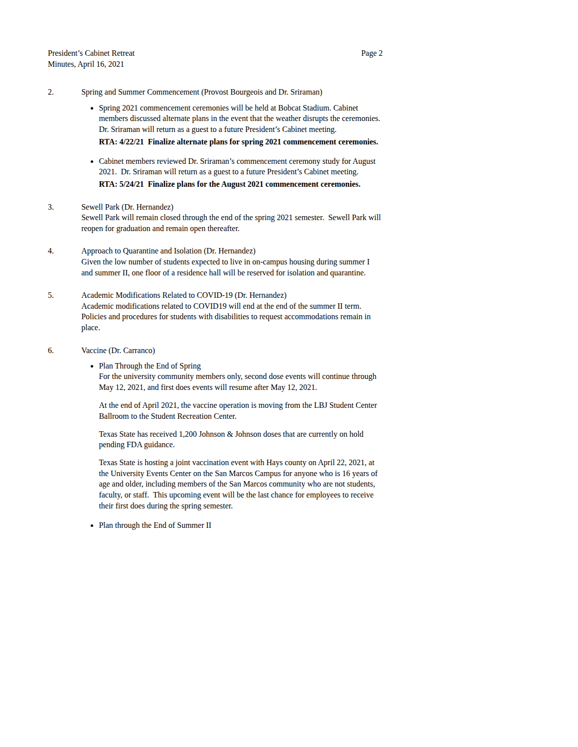President’s Cabinet Retreat
Minutes, April 16, 2021
Page 2
2.
Spring and Summer Commencement (Provost Bourgeois and Dr. Sriraman)
Spring 2021 commencement ceremonies will be held at Bobcat Stadium. Cabinet members discussed alternate plans in the event that the weather disrupts the ceremonies. Dr. Sriraman will return as a guest to a future President’s Cabinet meeting.
RTA: 4/22/21 Finalize alternate plans for spring 2021 commencement ceremonies.
Cabinet members reviewed Dr. Sriraman’s commencement ceremony study for August 2021. Dr. Sriraman will return as a guest to a future President’s Cabinet meeting.
RTA: 5/24/21 Finalize plans for the August 2021 commencement ceremonies.
3.
Sewell Park (Dr. Hernandez)
Sewell Park will remain closed through the end of the spring 2021 semester. Sewell Park will reopen for graduation and remain open thereafter.
4.
Approach to Quarantine and Isolation (Dr. Hernandez)
Given the low number of students expected to live in on-campus housing during summer I and summer II, one floor of a residence hall will be reserved for isolation and quarantine.
5.
Academic Modifications Related to COVID-19 (Dr. Hernandez)
Academic modifications related to COVID19 will end at the end of the summer II term. Policies and procedures for students with disabilities to request accommodations remain in place.
6.
Vaccine (Dr. Carranco)
Plan Through the End of Spring
For the university community members only, second dose events will continue through May 12, 2021, and first does events will resume after May 12, 2021.
At the end of April 2021, the vaccine operation is moving from the LBJ Student Center Ballroom to the Student Recreation Center.
Texas State has received 1,200 Johnson & Johnson doses that are currently on hold pending FDA guidance.
Texas State is hosting a joint vaccination event with Hays county on April 22, 2021, at the University Events Center on the San Marcos Campus for anyone who is 16 years of age and older, including members of the San Marcos community who are not students, faculty, or staff. This upcoming event will be the last chance for employees to receive their first does during the spring semester.
Plan through the End of Summer II